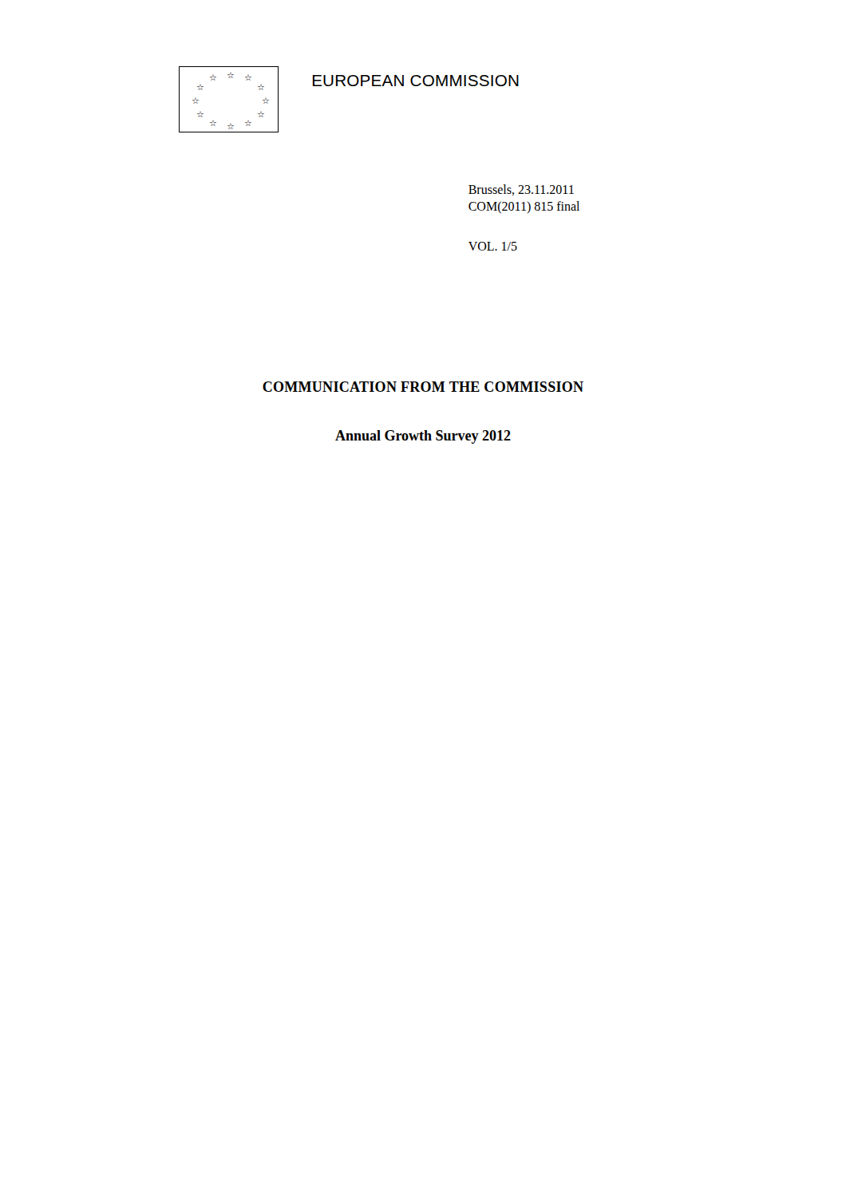☆ ☆ ☆ ☆ ☆ ☆ ☆ ☆ ☆ ☆ ☆ ☆
EUROPEAN COMMISSION
Brussels, 23.11.2011
COM(2011) 815 final
VOL. 1/5
COMMUNICATION FROM THE COMMISSION
Annual Growth Survey 2012